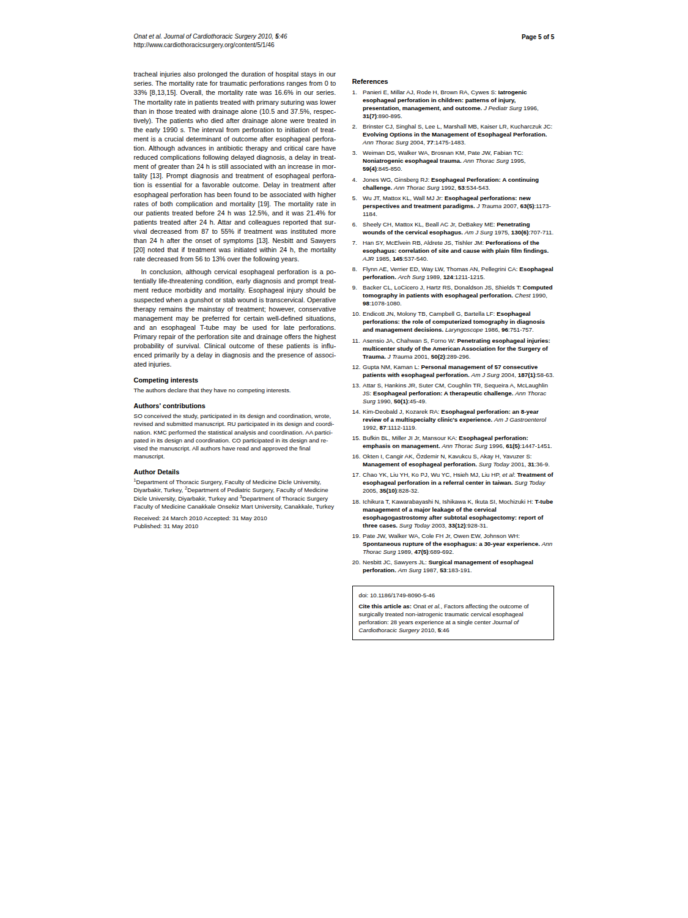Onat et al. Journal of Cardiothoracic Surgery 2010, 5:46
http://www.cardiothoracicsurgery.org/content/5/1/46
Page 5 of 5
tracheal injuries also prolonged the duration of hospital stays in our series. The mortality rate for traumatic perforations ranges from 0 to 33% [8,13,15]. Overall, the mortality rate was 16.6% in our series. The mortality rate in patients treated with primary suturing was lower than in those treated with drainage alone (10.5 and 37.5%, respectively). The patients who died after drainage alone were treated in the early 1990 s. The interval from perforation to initiation of treatment is a crucial determinant of outcome after esophageal perforation. Although advances in antibiotic therapy and critical care have reduced complications following delayed diagnosis, a delay in treatment of greater than 24 h is still associated with an increase in mortality [13]. Prompt diagnosis and treatment of esophageal perforation is essential for a favorable outcome. Delay in treatment after esophageal perforation has been found to be associated with higher rates of both complication and mortality [19]. The mortality rate in our patients treated before 24 h was 12.5%, and it was 21.4% for patients treated after 24 h. Attar and colleagues reported that survival decreased from 87 to 55% if treatment was instituted more than 24 h after the onset of symptoms [13]. Nesbitt and Sawyers [20] noted that if treatment was initiated within 24 h, the mortality rate decreased from 56 to 13% over the following years.
In conclusion, although cervical esophageal perforation is a potentially life-threatening condition, early diagnosis and prompt treatment reduce morbidity and mortality. Esophageal injury should be suspected when a gunshot or stab wound is transcervical. Operative therapy remains the mainstay of treatment; however, conservative management may be preferred for certain well-defined situations, and an esophageal T-tube may be used for late perforations. Primary repair of the perforation site and drainage offers the highest probability of survival. Clinical outcome of these patients is influenced primarily by a delay in diagnosis and the presence of associated injuries.
Competing interests
The authors declare that they have no competing interests.
Authors' contributions
SO conceived the study, participated in its design and coordination, wrote, revised and submitted manuscript. RU participated in its design and coordination. KMC performed the statistical analysis and coordination. AA participated in its design and coordination. CO participated in its design and revised the manuscript. All authors have read and approved the final manuscript.
Author Details
1Department of Thoracic Surgery, Faculty of Medicine Dicle University, Diyarbakir, Turkey, 2Department of Pediatric Surgery, Faculty of Medicine Dicle University, Diyarbakir, Turkey and 3Department of Thoracic Surgery Faculty of Medicine Canakkale Onsekiz Mart University, Canakkale, Turkey
Received: 24 March 2010 Accepted: 31 May 2010
Published: 31 May 2010
References
Panieri E, Millar AJ, Rode H, Brown RA, Cywes S: Iatrogenic esophageal perforation in children: patterns of injury, presentation, management, and outcome. J Pediatr Surg 1996, 31(7):890-895.
Brinster CJ, Singhal S, Lee L, Marshall MB, Kaiser LR, Kucharczuk JC: Evolving Options in the Management of Esophageal Perforation. Ann Thorac Surg 2004, 77:1475-1483.
Weiman DS, Walker WA, Brosnan KM, Pate JW, Fabian TC: Noniatrogenic esophageal trauma. Ann Thorac Surg 1995, 59(4):845-850.
Jones WG, Ginsberg RJ: Esophageal Perforation: A continuing challenge. Ann Thorac Surg 1992, 53:534-543.
Wu JT, Mattox KL, Wall MJ Jr: Esophageal perforations: new perspectives and treatment paradigms. J Trauma 2007, 63(5):1173-1184.
Sheely CH, Mattox KL, Beall AC Jr, DeBakey ME: Penetrating wounds of the cervical esophagus. Am J Surg 1975, 130(6):707-711.
Han SY, McElvein RB, Aldrete JS, Tishler JM: Perforations of the esophagus: correlation of site and cause with plain film findings. AJR 1985, 145:537-540.
Flynn AE, Verrier ED, Way LW, Thomas AN, Pellegrini CA: Esophageal perforation. Arch Surg 1989, 124:1211-1215.
Backer CL, LoCicero J, Hartz RS, Donaldson JS, Shields T: Computed tomography in patients with esophageal perforation. Chest 1990, 98:1078-1080.
Endicott JN, Molony TB, Campbell G, Bartella LF: Esophageal perforations: the role of computerized tomography in diagnosis and management decisions. Laryngoscope 1986, 96:751-757.
Asensio JA, Chahwan S, Forno W: Penetrating esophageal injuries: multicenter study of the American Association for the Surgery of Trauma. J Trauma 2001, 50(2):289-296.
Gupta NM, Kaman L: Personal management of 57 consecutive patients with esophageal perforation. Am J Surg 2004, 187(1):58-63.
Attar S, Hankins JR, Suter CM, Coughlin TR, Sequeira A, McLaughlin JS: Esophageal perforation: A therapeutic challenge. Ann Thorac Surg 1990, 50(1):45-49.
Kim-Deobald J, Kozarek RA: Esophageal perforation: an 8-year review of a multispecialty clinic's experience. Am J Gastroenterol 1992, 87:1112-1119.
Bufkin BL, Miller JI Jr, Mansour KA: Esophageal perforation: emphasis on management. Ann Thorac Surg 1996, 61(5):1447-1451.
Okten I, Cangir AK, Özdemir N, Kavukcu S, Akay H, Yavuzer S: Management of esophageal perforation. Surg Today 2001, 31:36-9.
Chao YK, Liu YH, Ko PJ, Wu YC, Hsieh MJ, Liu HP, et al: Treatment of esophageal perforation in a referral center in taiwan. Surg Today 2005, 35(10):828-32.
Ichikura T, Kawarabayashi N, Ishikawa K, Ikuta SI, Mochizuki H: T-tube management of a major leakage of the cervical esophagogastrostomy after subtotal esophagectomy: report of three cases. Surg Today 2003, 33(12):928-31.
Pate JW, Walker WA, Cole FH Jr, Owen EW, Johnson WH: Spontaneous rupture of the esophagus: a 30-year experience. Ann Thorac Surg 1989, 47(5):689-692.
Nesbitt JC, Sawyers JL: Surgical management of esophageal perforation. Am Surg 1987, 53:183-191.
doi: 10.1186/1749-8090-5-46
Cite this article as: Onat et al., Factors affecting the outcome of surgically treated non-iatrogenic traumatic cervical esophageal perforation: 28 years experience at a single center Journal of Cardiothoracic Surgery 2010, 5:46